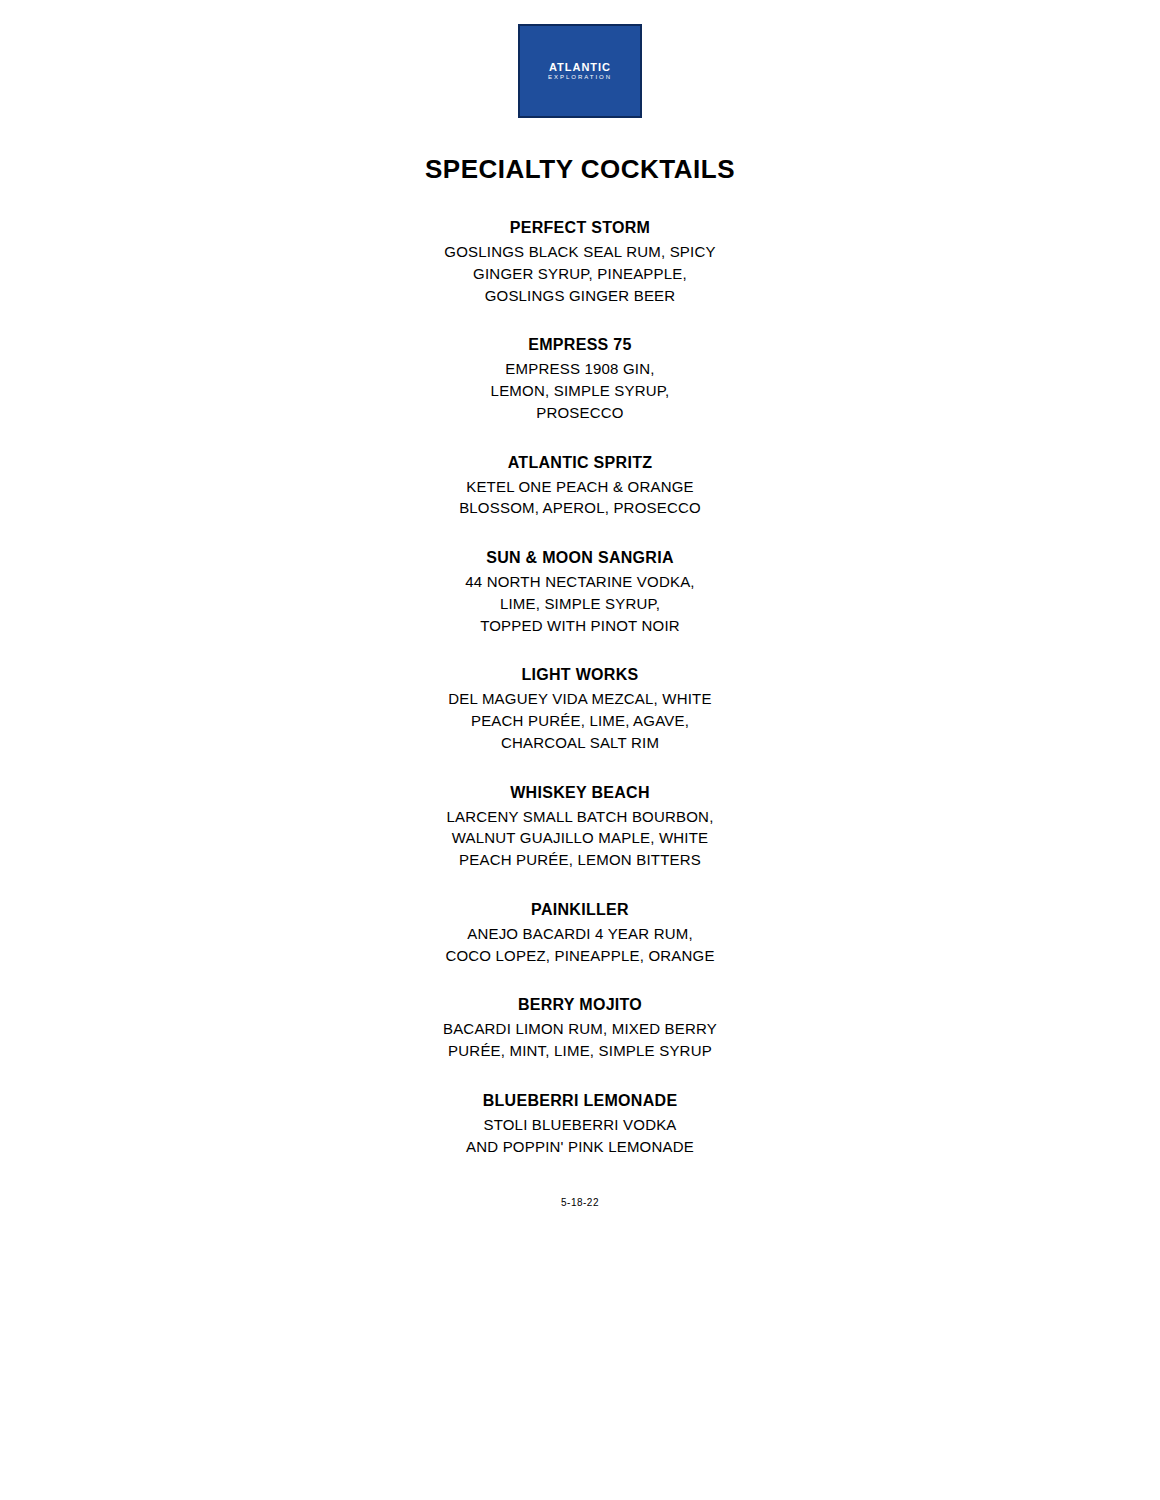Atlantic Exploration
SPECIALTY COCKTAILS
PERFECT STORM
GOSLINGS BLACK SEAL RUM, SPICY
GINGER SYRUP, PINEAPPLE,
GOSLINGS GINGER BEER
EMPRESS 75
EMPRESS 1908 GIN,
LEMON, SIMPLE SYRUP,
PROSECCO
ATLANTIC SPRITZ
KETEL ONE PEACH & ORANGE
BLOSSOM, APEROL, PROSECCO
SUN & MOON SANGRIA
44 NORTH NECTARINE VODKA,
LIME, SIMPLE SYRUP,
TOPPED WITH PINOT NOIR
LIGHT WORKS
DEL MAGUEY VIDA MEZCAL, WHITE
PEACH PURÉE, LIME, AGAVE,
CHARCOAL SALT RIM
WHISKEY BEACH
LARCENY SMALL BATCH BOURBON,
WALNUT GUAJILLO MAPLE, WHITE
PEACH PURÉE, LEMON BITTERS
PAINKILLER
ANEJO BACARDI 4 YEAR RUM,
COCO LOPEZ, PINEAPPLE, ORANGE
BERRY MOJITO
BACARDI LIMON RUM, MIXED BERRY
PURÉE, MINT, LIME, SIMPLE SYRUP
BLUEBERRI LEMONADE
STOLI BLUEBERRI VODKA
AND POPPIN' PINK LEMONADE
5-18-22